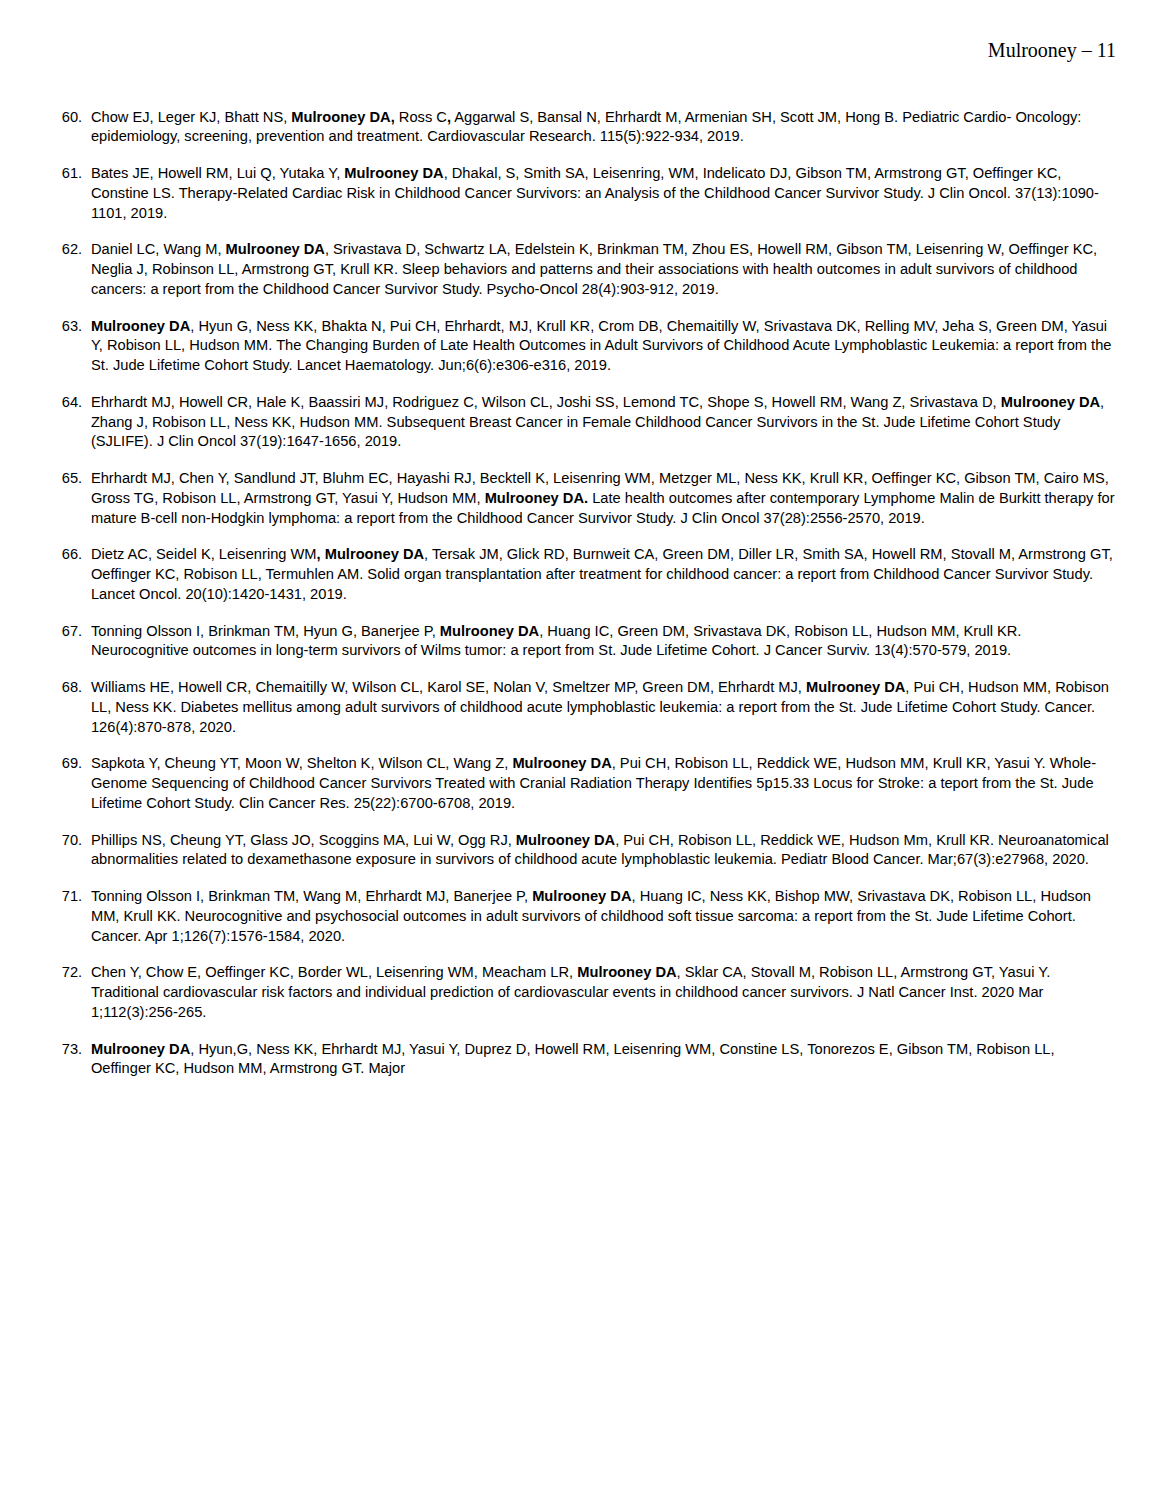Mulrooney – 11
60. Chow EJ, Leger KJ, Bhatt NS, Mulrooney DA, Ross C, Aggarwal S, Bansal N, Ehrhardt M, Armenian SH, Scott JM, Hong B. Pediatric Cardio- Oncology: epidemiology, screening, prevention and treatment. Cardiovascular Research. 115(5):922-934, 2019.
61. Bates JE, Howell RM, Lui Q, Yutaka Y, Mulrooney DA, Dhakal, S, Smith SA, Leisenring, WM, Indelicato DJ, Gibson TM, Armstrong GT, Oeffinger KC, Constine LS. Therapy-Related Cardiac Risk in Childhood Cancer Survivors: an Analysis of the Childhood Cancer Survivor Study. J Clin Oncol. 37(13):1090-1101, 2019.
62. Daniel LC, Wang M, Mulrooney DA, Srivastava D, Schwartz LA, Edelstein K, Brinkman TM, Zhou ES, Howell RM, Gibson TM, Leisenring W, Oeffinger KC, Neglia J, Robinson LL, Armstrong GT, Krull KR. Sleep behaviors and patterns and their associations with health outcomes in adult survivors of childhood cancers: a report from the Childhood Cancer Survivor Study. Psycho-Oncol 28(4):903-912, 2019.
63. Mulrooney DA, Hyun G, Ness KK, Bhakta N, Pui CH, Ehrhardt, MJ, Krull KR, Crom DB, Chemaitilly W, Srivastava DK, Relling MV, Jeha S, Green DM, Yasui Y, Robison LL, Hudson MM. The Changing Burden of Late Health Outcomes in Adult Survivors of Childhood Acute Lymphoblastic Leukemia: a report from the St. Jude Lifetime Cohort Study. Lancet Haematology. Jun;6(6):e306-e316, 2019.
64. Ehrhardt MJ, Howell CR, Hale K, Baassiri MJ, Rodriguez C, Wilson CL, Joshi SS, Lemond TC, Shope S, Howell RM, Wang Z, Srivastava D, Mulrooney DA, Zhang J, Robison LL, Ness KK, Hudson MM. Subsequent Breast Cancer in Female Childhood Cancer Survivors in the St. Jude Lifetime Cohort Study (SJLIFE). J Clin Oncol 37(19):1647-1656, 2019.
65. Ehrhardt MJ, Chen Y, Sandlund JT, Bluhm EC, Hayashi RJ, Becktell K, Leisenring WM, Metzger ML, Ness KK, Krull KR, Oeffinger KC, Gibson TM, Cairo MS, Gross TG, Robison LL, Armstrong GT, Yasui Y, Hudson MM, Mulrooney DA. Late health outcomes after contemporary Lymphome Malin de Burkitt therapy for mature B-cell non-Hodgkin lymphoma: a report from the Childhood Cancer Survivor Study. J Clin Oncol 37(28):2556-2570, 2019.
66. Dietz AC, Seidel K, Leisenring WM, Mulrooney DA, Tersak JM, Glick RD, Burnweit CA, Green DM, Diller LR, Smith SA, Howell RM, Stovall M, Armstrong GT, Oeffinger KC, Robison LL, Termuhlen AM. Solid organ transplantation after treatment for childhood cancer: a report from Childhood Cancer Survivor Study. Lancet Oncol. 20(10):1420-1431, 2019.
67. Tonning Olsson I, Brinkman TM, Hyun G, Banerjee P, Mulrooney DA, Huang IC, Green DM, Srivastava DK, Robison LL, Hudson MM, Krull KR. Neurocognitive outcomes in long-term survivors of Wilms tumor: a report from St. Jude Lifetime Cohort. J Cancer Surviv. 13(4):570-579, 2019.
68. Williams HE, Howell CR, Chemaitilly W, Wilson CL, Karol SE, Nolan V, Smeltzer MP, Green DM, Ehrhardt MJ, Mulrooney DA, Pui CH, Hudson MM, Robison LL, Ness KK. Diabetes mellitus among adult survivors of childhood acute lymphoblastic leukemia: a report from the St. Jude Lifetime Cohort Study. Cancer. 126(4):870-878, 2020.
69. Sapkota Y, Cheung YT, Moon W, Shelton K, Wilson CL, Wang Z, Mulrooney DA, Pui CH, Robison LL, Reddick WE, Hudson MM, Krull KR, Yasui Y. Whole-Genome Sequencing of Childhood Cancer Survivors Treated with Cranial Radiation Therapy Identifies 5p15.33 Locus for Stroke: a teport from the St. Jude Lifetime Cohort Study. Clin Cancer Res. 25(22):6700-6708, 2019.
70. Phillips NS, Cheung YT, Glass JO, Scoggins MA, Lui W, Ogg RJ, Mulrooney DA, Pui CH, Robison LL, Reddick WE, Hudson Mm, Krull KR. Neuroanatomical abnormalities related to dexamethasone exposure in survivors of childhood acute lymphoblastic leukemia. Pediatr Blood Cancer. Mar;67(3):e27968, 2020.
71. Tonning Olsson I, Brinkman TM, Wang M, Ehrhardt MJ, Banerjee P, Mulrooney DA, Huang IC, Ness KK, Bishop MW, Srivastava DK, Robison LL, Hudson MM, Krull KK. Neurocognitive and psychosocial outcomes in adult survivors of childhood soft tissue sarcoma: a report from the St. Jude Lifetime Cohort. Cancer. Apr 1;126(7):1576-1584, 2020.
72. Chen Y, Chow E, Oeffinger KC, Border WL, Leisenring WM, Meacham LR, Mulrooney DA, Sklar CA, Stovall M, Robison LL, Armstrong GT, Yasui Y. Traditional cardiovascular risk factors and individual prediction of cardiovascular events in childhood cancer survivors. J Natl Cancer Inst. 2020 Mar 1;112(3):256-265.
73. Mulrooney DA, Hyun,G, Ness KK, Ehrhardt MJ, Yasui Y, Duprez D, Howell RM, Leisenring WM, Constine LS, Tonorezos E, Gibson TM, Robison LL, Oeffinger KC, Hudson MM, Armstrong GT. Major